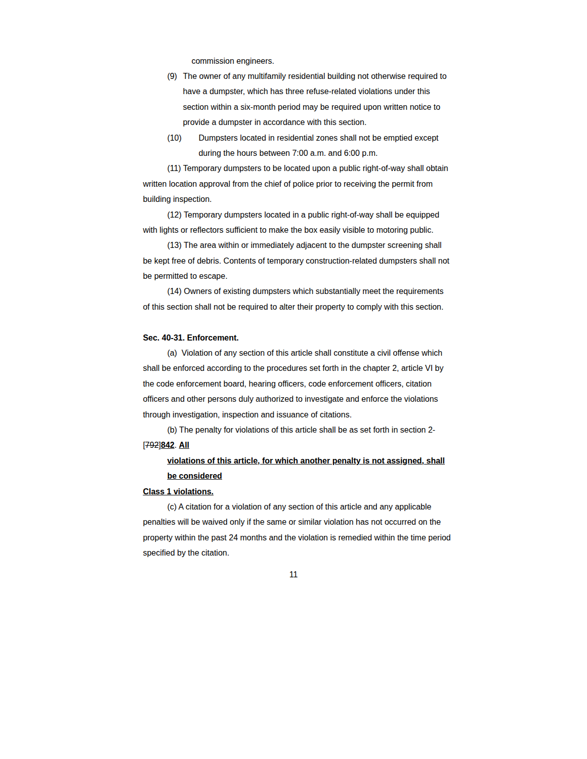commission engineers.
(9)
The owner of any multifamily residential building not otherwise required to have a dumpster, which has three refuse-related violations under this section within a six-month period may be required upon written notice to provide a dumpster in accordance with this section.
(10)
Dumpsters located in residential zones shall not be emptied except during the hours between 7:00 a.m. and 6:00 p.m.
(11) Temporary dumpsters to be located upon a public right-of-way shall obtain written location approval from the chief of police prior to receiving the permit from building inspection.
(12) Temporary dumpsters located in a public right-of-way shall be equipped with lights or reflectors sufficient to make the box easily visible to motoring public.
(13) The area within or immediately adjacent to the dumpster screening shall be kept free of debris. Contents of temporary construction-related dumpsters shall not be permitted to escape.
(14) Owners of existing dumpsters which substantially meet the requirements of this section shall not be required to alter their property to comply with this section.
Sec. 40-31. Enforcement.
(a) Violation of any section of this article shall constitute a civil offense which shall be enforced according to the procedures set forth in the chapter 2, article VI by the code enforcement board, hearing officers, code enforcement officers, citation officers and other persons duly authorized to investigate and enforce the violations through investigation, inspection and issuance of citations.
(b) The penalty for violations of this article shall be as set forth in section 2-[792]842. All
violations of this article, for which another penalty is not assigned, shall be considered
Class 1 violations.
(c) A citation for a violation of any section of this article and any applicable penalties will be waived only if the same or similar violation has not occurred on the property within the past 24 months and the violation is remedied within the time period specified by the citation.
11